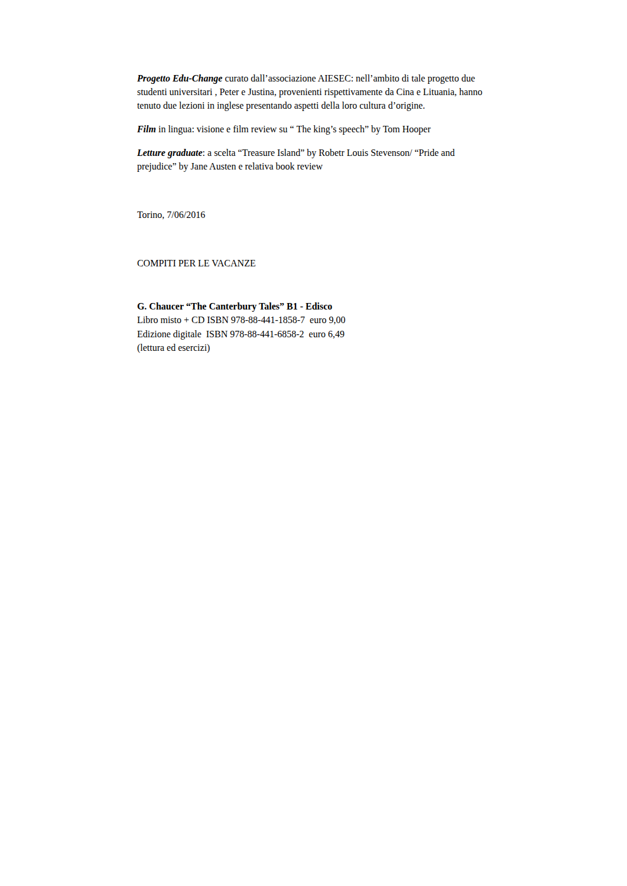Progetto Edu-Change curato dall’associazione AIESEC: nell’ambito di tale progetto due studenti universitari , Peter e Justina, provenienti rispettivamente da Cina e Lituania, hanno tenuto due lezioni in inglese presentando aspetti della loro cultura d’origine.
Film in lingua: visione e film review su “ The king’s speech” by Tom Hooper
Letture graduate: a scelta “Treasure Island” by Robetr Louis Stevenson/ “Pride and prejudice” by Jane Austen e relativa book review
Torino, 7/06/2016
COMPITI PER LE VACANZE
G. Chaucer “The Canterbury Tales” B1 - Edisco
Libro misto + CD ISBN 978-88-441-1858-7 euro 9,00
Edizione digitale ISBN 978-88-441-6858-2 euro 6,49
(lettura ed esercizi)